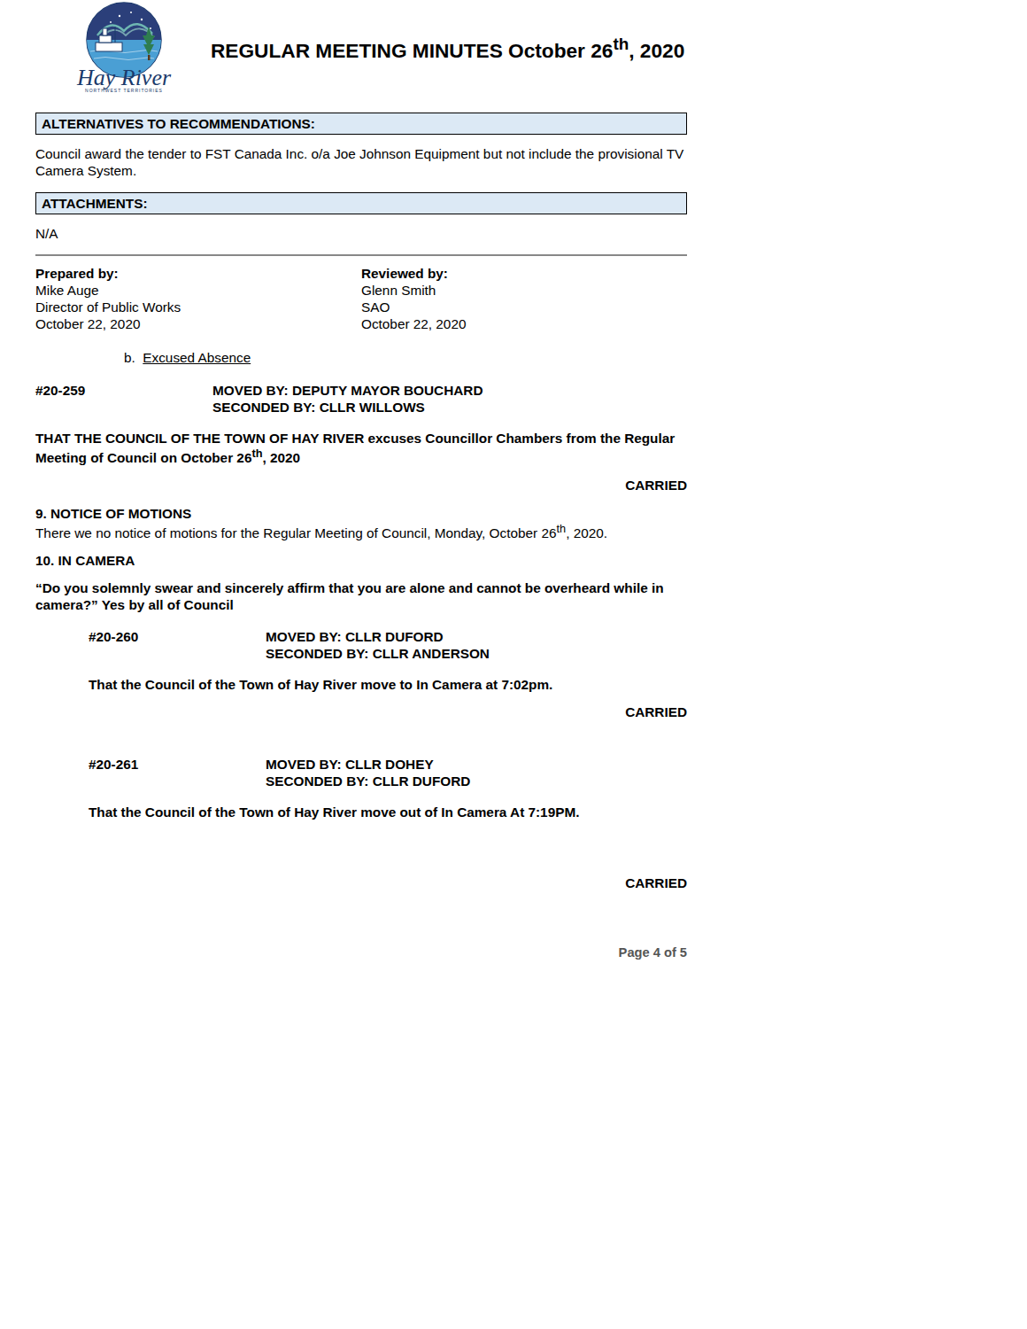Hay River NORTHWEST TERRITORIES
REGULAR MEETING MINUTES October 26th, 2020
ALTERNATIVES TO RECOMMENDATIONS:
Council award the tender to FST Canada Inc. o/a Joe Johnson Equipment but not include the provisional TV Camera System.
ATTACHMENTS:
N/A
Prepared by:
Mike Auge
Director of Public Works
October 22, 2020
Reviewed by:
Glenn Smith
SAO
October 22, 2020
b. Excused Absence
#20-259
MOVED BY: DEPUTY MAYOR BOUCHARD
SECONDED BY: CLLR WILLOWS
THAT THE COUNCIL OF THE TOWN OF HAY RIVER excuses Councillor Chambers from the Regular Meeting of Council on October 26th, 2020
CARRIED
9. NOTICE OF MOTIONS
There we no notice of motions for the Regular Meeting of Council, Monday, October 26th, 2020.
10. IN CAMERA
“Do you solemnly swear and sincerely affirm that you are alone and cannot be overheard while in camera?” Yes by all of Council
#20-260
MOVED BY: CLLR DUFORD
SECONDED BY: CLLR ANDERSON
That the Council of the Town of Hay River move to In Camera at 7:02pm.
CARRIED
#20-261
MOVED BY: CLLR DOHEY
SECONDED BY: CLLR DUFORD
That the Council of the Town of Hay River move out of In Camera At 7:19PM.
CARRIED
Page 4 of 5